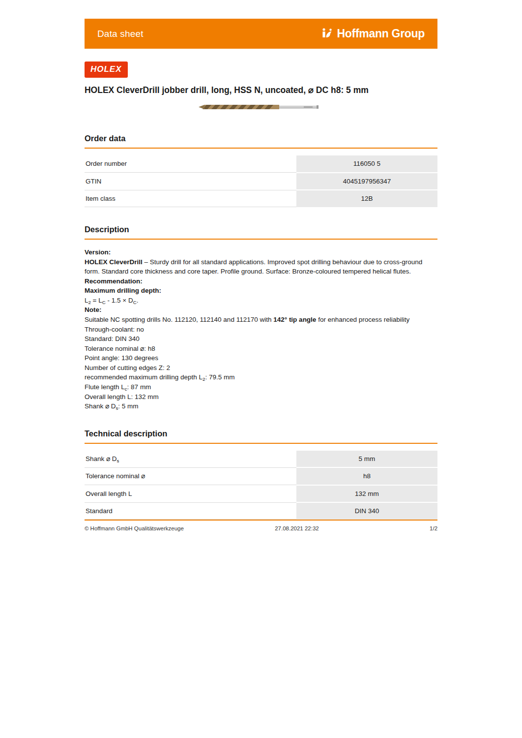Data sheet
Hoffmann Group
HOLEX
HOLEX CleverDrill jobber drill, long, HSS N, uncoated, ⌀ DC h8: 5 mm
Order data
| Order number | | 116050 5 |
| GTIN | | 4045197956347 |
| Item class | | 12B |
Description
Version:
HOLEX CleverDrill – Sturdy drill for all standard applications. Improved spot drilling behaviour due to cross-ground form. Standard core thickness and core taper. Profile ground. Surface: Bronze-coloured tempered helical flutes.
Recommendation:
Maximum drilling depth:
L2 = LC - 1.5 × DC.
Note:
Suitable NC spotting drills No. 112120, 112140 and 112170 with 142° tip angle for enhanced process reliability
Through-coolant: no
Standard: DIN 340
Tolerance nominal ⌀: h8
Point angle: 130 degrees
Number of cutting edges Z: 2
recommended maximum drilling depth L2: 79.5 mm
Flute length Lc: 87 mm
Overall length L: 132 mm
Shank ⌀ Ds: 5 mm
Technical description
| Shank ⌀ D s | | 5 mm |
| Tolerance nominal ⌀ | | h8 |
| Overall length L | | 132 mm |
| Standard | | DIN 340 |
© Hoffmann GmbH Qualitätswerkzeuge
27.08.2021 22:32
1/2